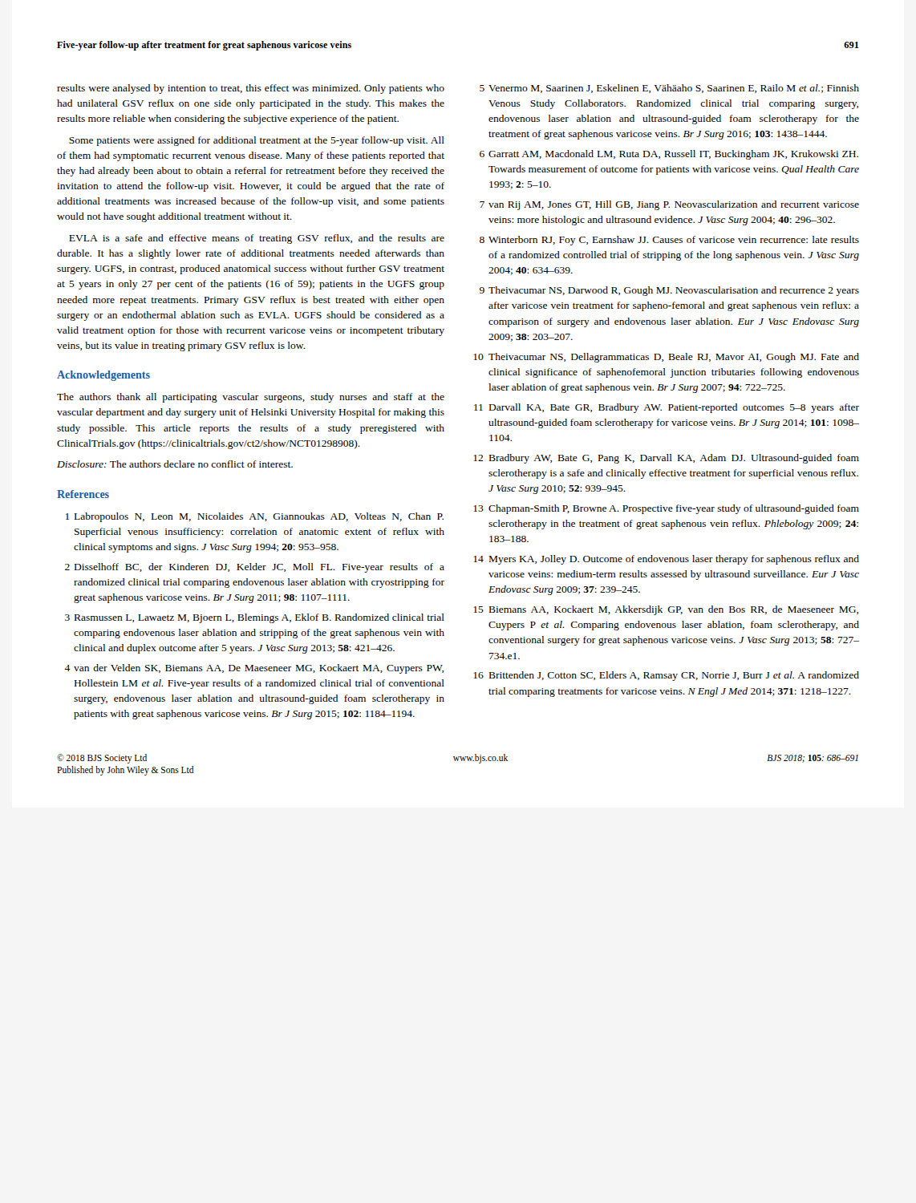Five-year follow-up after treatment for great saphenous varicose veins
691
results were analysed by intention to treat, this effect was minimized. Only patients who had unilateral GSV reflux on one side only participated in the study. This makes the results more reliable when considering the subjective experience of the patient.
Some patients were assigned for additional treatment at the 5-year follow-up visit. All of them had symptomatic recurrent venous disease. Many of these patients reported that they had already been about to obtain a referral for retreatment before they received the invitation to attend the follow-up visit. However, it could be argued that the rate of additional treatments was increased because of the follow-up visit, and some patients would not have sought additional treatment without it.
EVLA is a safe and effective means of treating GSV reflux, and the results are durable. It has a slightly lower rate of additional treatments needed afterwards than surgery. UGFS, in contrast, produced anatomical success without further GSV treatment at 5 years in only 27 per cent of the patients (16 of 59); patients in the UGFS group needed more repeat treatments. Primary GSV reflux is best treated with either open surgery or an endothermal ablation such as EVLA. UGFS should be considered as a valid treatment option for those with recurrent varicose veins or incompetent tributary veins, but its value in treating primary GSV reflux is low.
Acknowledgements
The authors thank all participating vascular surgeons, study nurses and staff at the vascular department and day surgery unit of Helsinki University Hospital for making this study possible. This article reports the results of a study preregistered with ClinicalTrials.gov (https://clinicaltrials.gov/ct2/show/NCT01298908).
Disclosure: The authors declare no conflict of interest.
References
Labropoulos N, Leon M, Nicolaides AN, Giannoukas AD, Volteas N, Chan P. Superficial venous insufficiency: correlation of anatomic extent of reflux with clinical symptoms and signs. J Vasc Surg 1994; 20: 953–958.
Disselhoff BC, der Kinderen DJ, Kelder JC, Moll FL. Five-year results of a randomized clinical trial comparing endovenous laser ablation with cryostripping for great saphenous varicose veins. Br J Surg 2011; 98: 1107–1111.
Rasmussen L, Lawaetz M, Bjoern L, Blemings A, Eklof B. Randomized clinical trial comparing endovenous laser ablation and stripping of the great saphenous vein with clinical and duplex outcome after 5 years. J Vasc Surg 2013; 58: 421–426.
van der Velden SK, Biemans AA, De Maeseneer MG, Kockaert MA, Cuypers PW, Hollestein LM et al. Five-year results of a randomized clinical trial of conventional surgery, endovenous laser ablation and ultrasound-guided foam sclerotherapy in patients with great saphenous varicose veins. Br J Surg 2015; 102: 1184–1194.
Venermo M, Saarinen J, Eskelinen E, Vähäaho S, Saarinen E, Railo M et al.; Finnish Venous Study Collaborators. Randomized clinical trial comparing surgery, endovenous laser ablation and ultrasound-guided foam sclerotherapy for the treatment of great saphenous varicose veins. Br J Surg 2016; 103: 1438–1444.
Garratt AM, Macdonald LM, Ruta DA, Russell IT, Buckingham JK, Krukowski ZH. Towards measurement of outcome for patients with varicose veins. Qual Health Care 1993; 2: 5–10.
van Rij AM, Jones GT, Hill GB, Jiang P. Neovascularization and recurrent varicose veins: more histologic and ultrasound evidence. J Vasc Surg 2004; 40: 296–302.
Winterborn RJ, Foy C, Earnshaw JJ. Causes of varicose vein recurrence: late results of a randomized controlled trial of stripping of the long saphenous vein. J Vasc Surg 2004; 40: 634–639.
Theivacumar NS, Darwood R, Gough MJ. Neovascularisation and recurrence 2 years after varicose vein treatment for sapheno-femoral and great saphenous vein reflux: a comparison of surgery and endovenous laser ablation. Eur J Vasc Endovasc Surg 2009; 38: 203–207.
Theivacumar NS, Dellagrammaticas D, Beale RJ, Mavor AI, Gough MJ. Fate and clinical significance of saphenofemoral junction tributaries following endovenous laser ablation of great saphenous vein. Br J Surg 2007; 94: 722–725.
Darvall KA, Bate GR, Bradbury AW. Patient-reported outcomes 5–8 years after ultrasound-guided foam sclerotherapy for varicose veins. Br J Surg 2014; 101: 1098–1104.
Bradbury AW, Bate G, Pang K, Darvall KA, Adam DJ. Ultrasound-guided foam sclerotherapy is a safe and clinically effective treatment for superficial venous reflux. J Vasc Surg 2010; 52: 939–945.
Chapman-Smith P, Browne A. Prospective five-year study of ultrasound-guided foam sclerotherapy in the treatment of great saphenous vein reflux. Phlebology 2009; 24: 183–188.
Myers KA, Jolley D. Outcome of endovenous laser therapy for saphenous reflux and varicose veins: medium-term results assessed by ultrasound surveillance. Eur J Vasc Endovasc Surg 2009; 37: 239–245.
Biemans AA, Kockaert M, Akkersdijk GP, van den Bos RR, de Maeseneer MG, Cuypers P et al. Comparing endovenous laser ablation, foam sclerotherapy, and conventional surgery for great saphenous varicose veins. J Vasc Surg 2013; 58: 727–734.e1.
Brittenden J, Cotton SC, Elders A, Ramsay CR, Norrie J, Burr J et al. A randomized trial comparing treatments for varicose veins. N Engl J Med 2014; 371: 1218–1227.
© 2018 BJS Society Ltd
Published by John Wiley & Sons Ltd
www.bjs.co.uk
BJS 2018; 105: 686–691